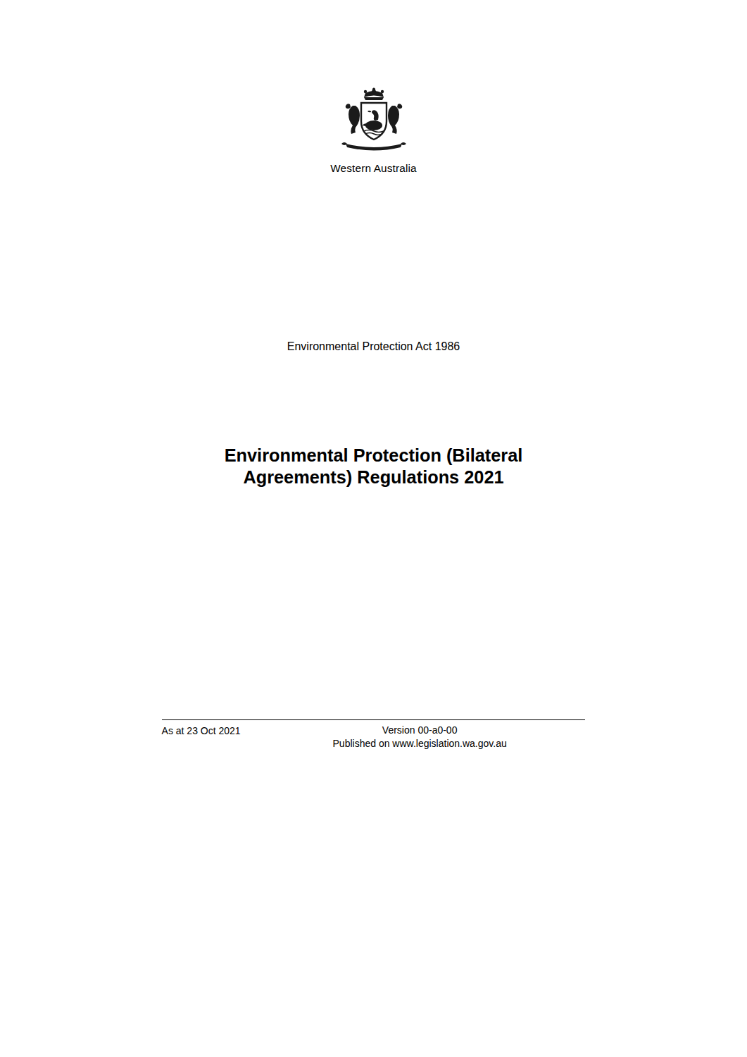State Coat of Arms of Western Australia
Western Australia
Environmental Protection Act 1986
Environmental Protection (Bilateral Agreements) Regulations 2021
As at 23 Oct 2021
Version 00-a0-00 Published on www.legislation.wa.gov.au